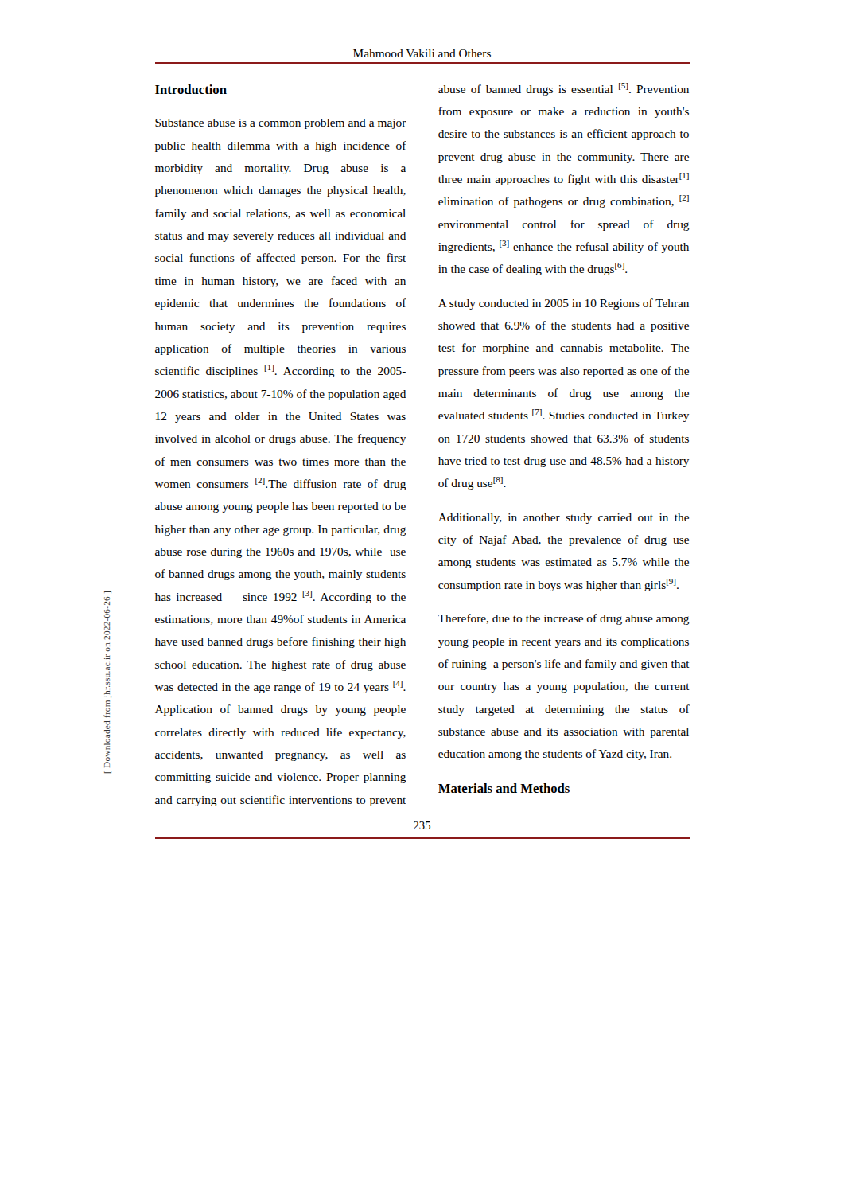Mahmood Vakili and Others
Introduction
Substance abuse is a common problem and a major public health dilemma with a high incidence of morbidity and mortality. Drug abuse is a phenomenon which damages the physical health, family and social relations, as well as economical status and may severely reduces all individual and social functions of affected person. For the first time in human history, we are faced with an epidemic that undermines the foundations of human society and its prevention requires application of multiple theories in various scientific disciplines [1]. According to the 2005-2006 statistics, about 7-10% of the population aged 12 years and older in the United States was involved in alcohol or drugs abuse. The frequency of men consumers was two times more than the women consumers [2].The diffusion rate of drug abuse among young people has been reported to be higher than any other age group. In particular, drug abuse rose during the 1960s and 1970s, while use of banned drugs among the youth, mainly students has increased since 1992 [3]. According to the estimations, more than 49%of students in America have used banned drugs before finishing their high school education. The highest rate of drug abuse was detected in the age range of 19 to 24 years [4]. Application of banned drugs by young people correlates directly with reduced life expectancy, accidents, unwanted pregnancy, as well as committing suicide and violence. Proper planning and carrying out scientific interventions to prevent abuse of banned drugs is essential [5]. Prevention from exposure or make a reduction in youth's desire to the substances is an efficient approach to prevent drug abuse in the community. There are three main approaches to fight with this disaster[1] elimination of pathogens or drug combination, [2] environmental control for spread of drug ingredients, [3] enhance the refusal ability of youth in the case of dealing with the drugs[6].
A study conducted in 2005 in 10 Regions of Tehran showed that 6.9% of the students had a positive test for morphine and cannabis metabolite. The pressure from peers was also reported as one of the main determinants of drug use among the evaluated students [7]. Studies conducted in Turkey on 1720 students showed that 63.3% of students have tried to test drug use and 48.5% had a history of drug use[8].
Additionally, in another study carried out in the city of Najaf Abad, the prevalence of drug use among students was estimated as 5.7% while the consumption rate in boys was higher than girls[9].
Therefore, due to the increase of drug abuse among young people in recent years and its complications of ruining a person's life and family and given that our country has a young population, the current study targeted at determining the status of substance abuse and its association with parental education among the students of Yazd city, Iran.
Materials and Methods
[ Downloaded from jhr.ssu.ac.ir on 2022-06-26 ]
235